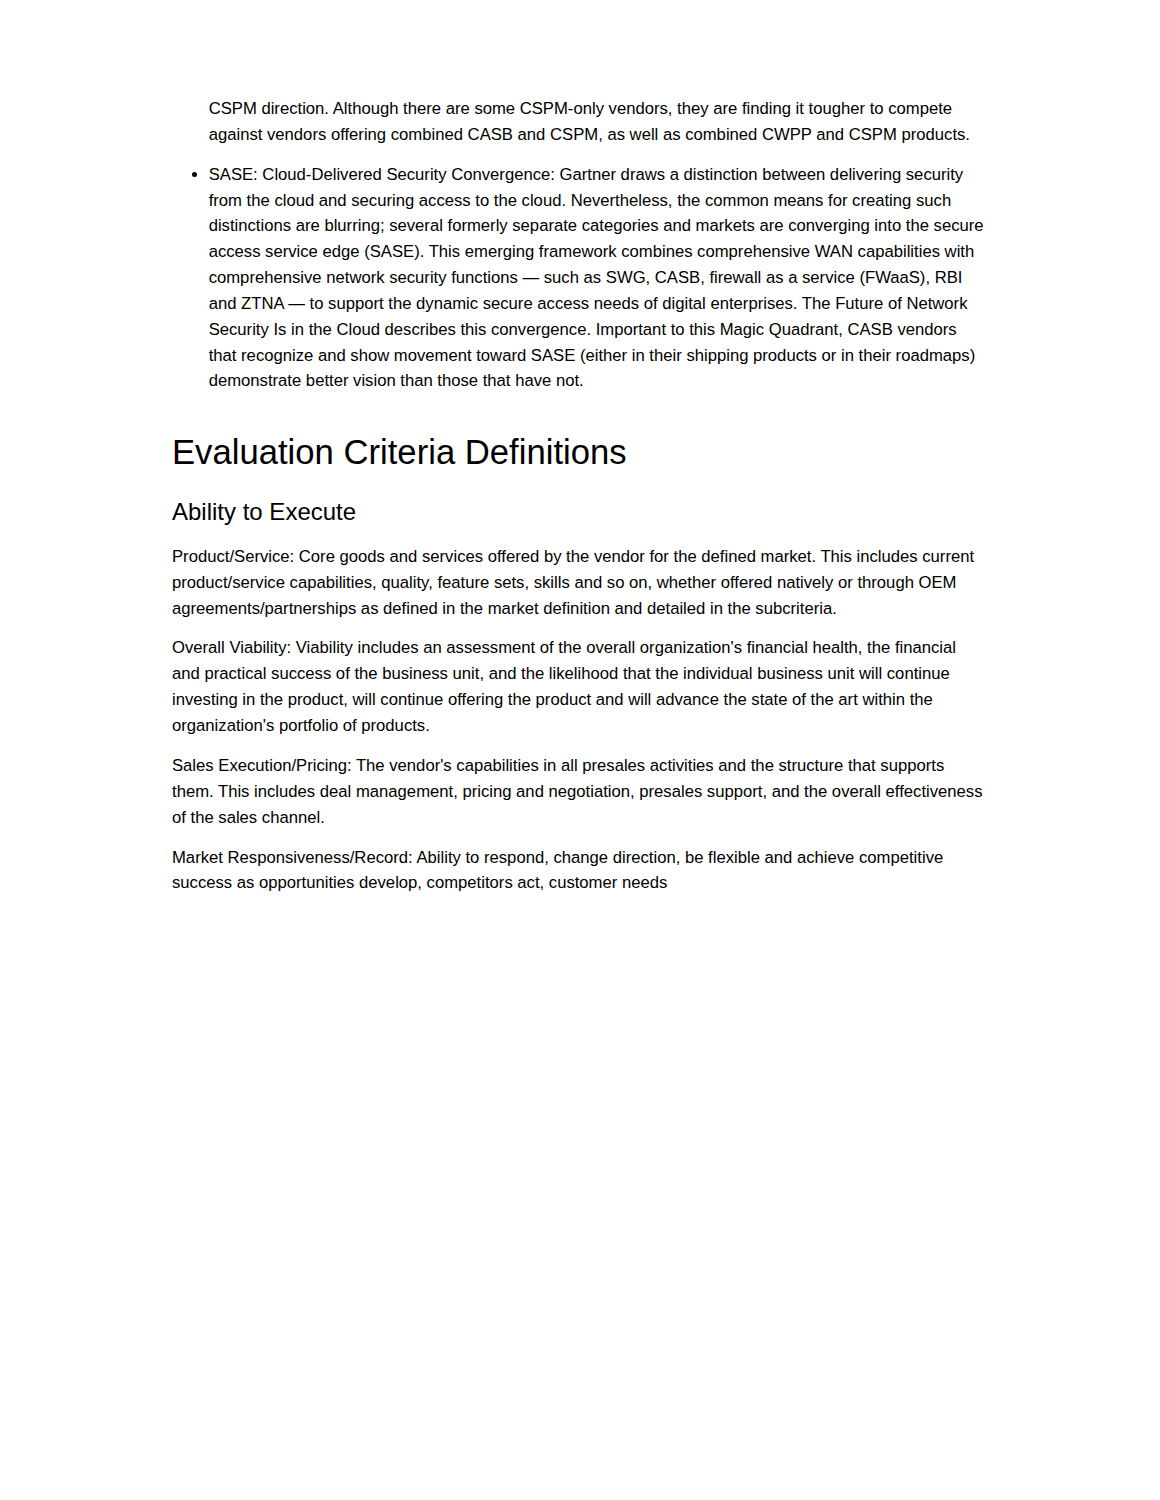CSPM direction. Although there are some CSPM-only vendors, they are finding it tougher to compete against vendors offering combined CASB and CSPM, as well as combined CWPP and CSPM products.
SASE: Cloud-Delivered Security Convergence: Gartner draws a distinction between delivering security from the cloud and securing access to the cloud. Nevertheless, the common means for creating such distinctions are blurring; several formerly separate categories and markets are converging into the secure access service edge (SASE). This emerging framework combines comprehensive WAN capabilities with comprehensive network security functions — such as SWG, CASB, firewall as a service (FWaaS), RBI and ZTNA — to support the dynamic secure access needs of digital enterprises. The Future of Network Security Is in the Cloud describes this convergence. Important to this Magic Quadrant, CASB vendors that recognize and show movement toward SASE (either in their shipping products or in their roadmaps) demonstrate better vision than those that have not.
Evaluation Criteria Definitions
Ability to Execute
Product/Service: Core goods and services offered by the vendor for the defined market. This includes current product/service capabilities, quality, feature sets, skills and so on, whether offered natively or through OEM agreements/partnerships as defined in the market definition and detailed in the subcriteria.
Overall Viability: Viability includes an assessment of the overall organization's financial health, the financial and practical success of the business unit, and the likelihood that the individual business unit will continue investing in the product, will continue offering the product and will advance the state of the art within the organization's portfolio of products.
Sales Execution/Pricing: The vendor's capabilities in all presales activities and the structure that supports them. This includes deal management, pricing and negotiation, presales support, and the overall effectiveness of the sales channel.
Market Responsiveness/Record: Ability to respond, change direction, be flexible and achieve competitive success as opportunities develop, competitors act, customer needs